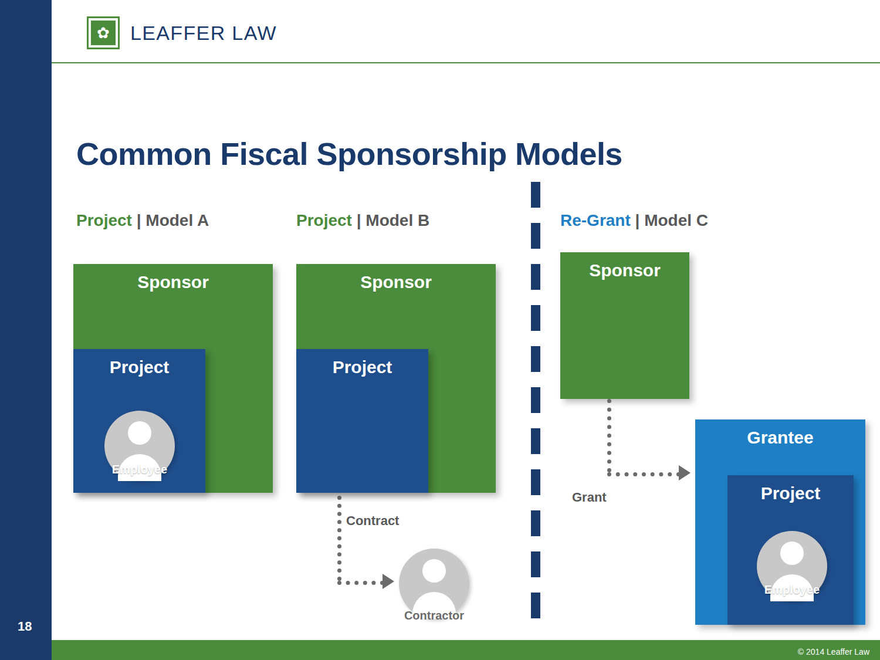✿
LEAFFER LAW
Common Fiscal Sponsorship Models
Project | Model A
Project | Model B
Re-Grant | Model C
Sponsor
Project
Employee
Sponsor
Project
Contract
Contractor
Sponsor
Grant
Grantee
Project
Employee
18
© 2014 Leaffer Law